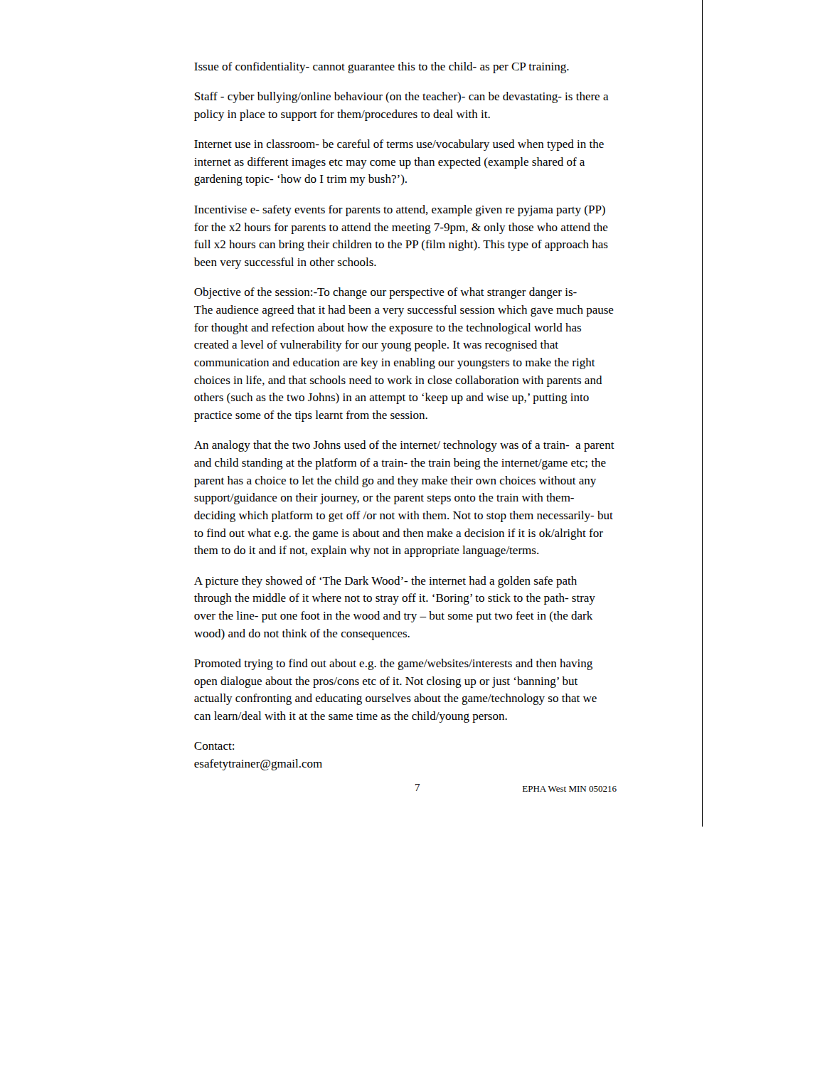Issue of confidentiality- cannot guarantee this to the child- as per CP training.
Staff - cyber bullying/online behaviour (on the teacher)- can be devastating- is there a policy in place to support for them/procedures to deal with it.
Internet use in classroom- be careful of terms use/vocabulary used when typed in the internet as different images etc may come up than expected (example shared of a gardening topic- ‘how do I trim my bush?’).
Incentivise e- safety events for parents to attend, example given re pyjama party (PP) for the x2 hours for parents to attend the meeting 7-9pm, & only those who attend the full x2 hours can bring their children to the PP (film night). This type of approach has been very successful in other schools.
Objective of the session:-To change our perspective of what stranger danger is-
The audience agreed that it had been a very successful session which gave much pause for thought and refection about how the exposure to the technological world has created a level of vulnerability for our young people. It was recognised that communication and education are key in enabling our youngsters to make the right choices in life, and that schools need to work in close collaboration with parents and others (such as the two Johns) in an attempt to ‘keep up and wise up,’ putting into practice some of the tips learnt from the session.
An analogy that the two Johns used of the internet/ technology was of a train- a parent and child standing at the platform of a train- the train being the internet/game etc; the parent has a choice to let the child go and they make their own choices without any support/guidance on their journey, or the parent steps onto the train with them- deciding which platform to get off /or not with them. Not to stop them necessarily- but to find out what e.g. the game is about and then make a decision if it is ok/alright for them to do it and if not, explain why not in appropriate language/terms.
A picture they showed of ‘The Dark Wood’- the internet had a golden safe path through the middle of it where not to stray off it. ‘Boring’ to stick to the path- stray over the line- put one foot in the wood and try – but some put two feet in (the dark wood) and do not think of the consequences.
Promoted trying to find out about e.g. the game/websites/interests and then having open dialogue about the pros/cons etc of it. Not closing up or just ‘banning’ but actually confronting and educating ourselves about the game/technology so that we can learn/deal with it at the same time as the child/young person.
Contact:
esafetytrainer@gmail.com
7 EPHA West MIN 050216